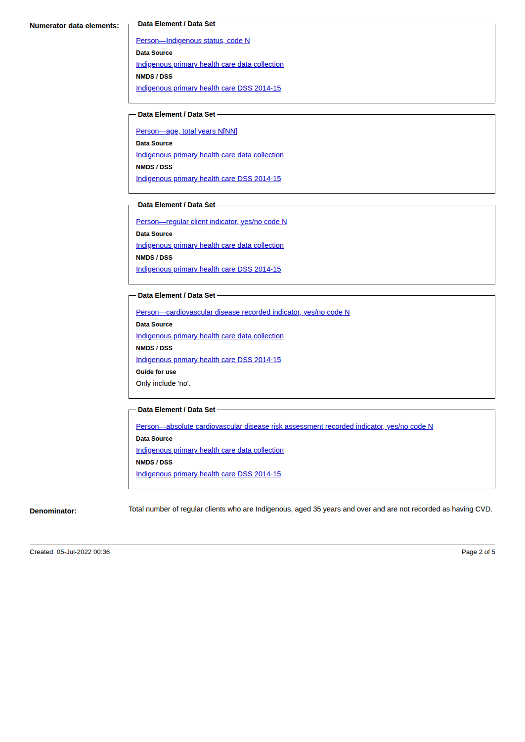Numerator data elements:
Data Element / Data Set
Person—Indigenous status, code N
Data Source
Indigenous primary health care data collection
NMDS / DSS
Indigenous primary health care DSS 2014-15
Data Element / Data Set
Person—age, total years N[NN]
Data Source
Indigenous primary health care data collection
NMDS / DSS
Indigenous primary health care DSS 2014-15
Data Element / Data Set
Person—regular client indicator, yes/no code N
Data Source
Indigenous primary health care data collection
NMDS / DSS
Indigenous primary health care DSS 2014-15
Data Element / Data Set
Person—cardiovascular disease recorded indicator, yes/no code N
Data Source
Indigenous primary health care data collection
NMDS / DSS
Indigenous primary health care DSS 2014-15
Guide for use
Only include 'no'.
Data Element / Data Set
Person—absolute cardiovascular disease risk assessment recorded indicator, yes/no code N
Data Source
Indigenous primary health care data collection
NMDS / DSS
Indigenous primary health care DSS 2014-15
Denominator:
Total number of regular clients who are Indigenous, aged 35 years and over and are not recorded as having CVD.
Created 05-Jul-2022 00:36
Page 2 of 5